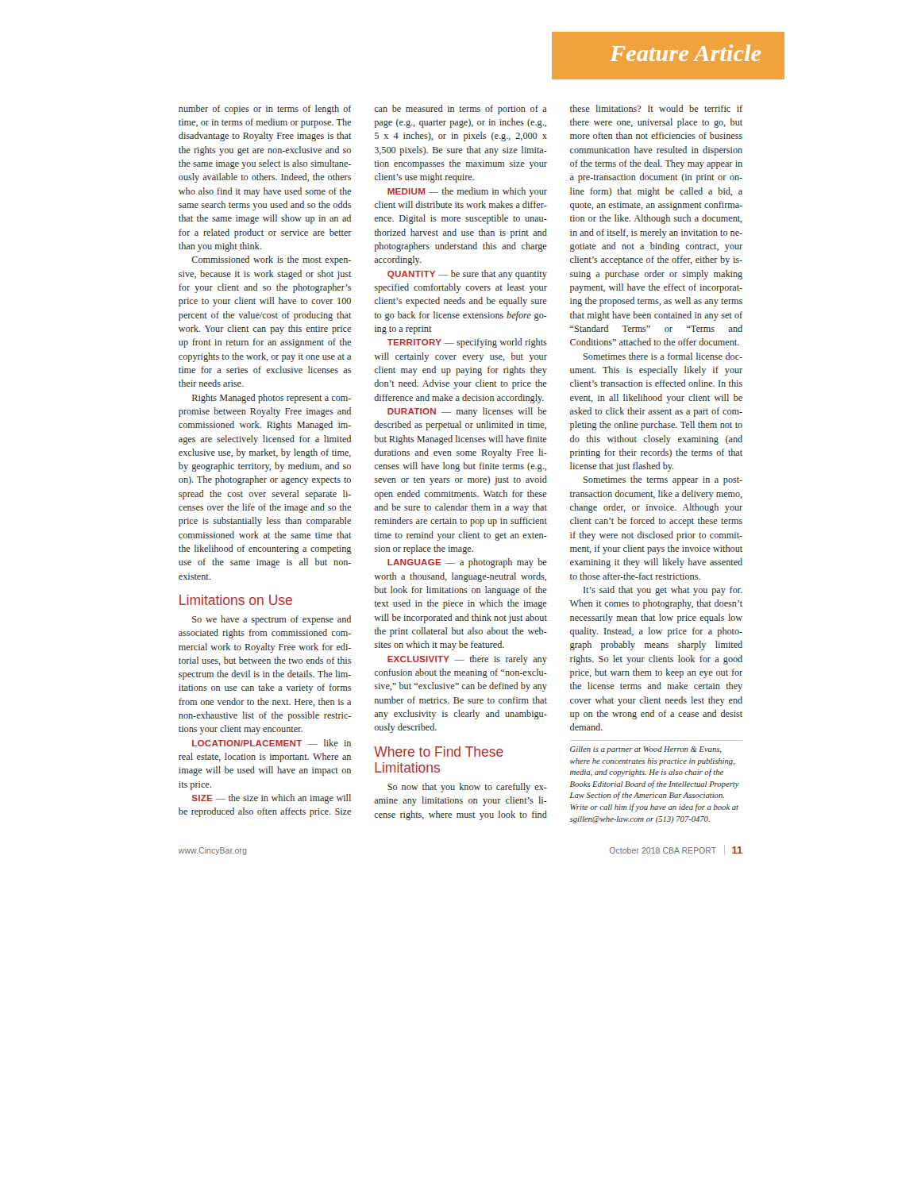Feature Article
number of copies or in terms of length of time, or in terms of medium or purpose. The disadvantage to Royalty Free images is that the rights you get are non-exclusive and so the same image you select is also simultaneously available to others. Indeed, the others who also find it may have used some of the same search terms you used and so the odds that the same image will show up in an ad for a related product or service are better than you might think.
Commissioned work is the most expensive, because it is work staged or shot just for your client and so the photographer’s price to your client will have to cover 100 percent of the value/cost of producing that work. Your client can pay this entire price up front in return for an assignment of the copyrights to the work, or pay it one use at a time for a series of exclusive licenses as their needs arise.
Rights Managed photos represent a compromise between Royalty Free images and commissioned work. Rights Managed images are selectively licensed for a limited exclusive use, by market, by length of time, by geographic territory, by medium, and so on). The photographer or agency expects to spread the cost over several separate licenses over the life of the image and so the price is substantially less than comparable commissioned work at the same time that the likelihood of encountering a competing use of the same image is all but non-existent.
Limitations on Use
So we have a spectrum of expense and associated rights from commissioned commercial work to Royalty Free work for editorial uses, but between the two ends of this spectrum the devil is in the details. The limitations on use can take a variety of forms from one vendor to the next. Here, then is a non-exhaustive list of the possible restrictions your client may encounter.
LOCATION/PLACEMENT — like in real estate, location is important. Where an image will be used will have an impact on its price.
SIZE — the size in which an image will be reproduced also often affects price. Size can be measured in terms of portion of a page (e.g., quarter page), or in inches (e.g., 5 x 4 inches), or in pixels (e.g., 2,000 x 3,500 pixels). Be sure that any size limitation encompasses the maximum size your client’s use might require.
MEDIUM — the medium in which your client will distribute its work makes a difference. Digital is more susceptible to unauthorized harvest and use than is print and photographers understand this and charge accordingly.
QUANTITY — be sure that any quantity specified comfortably covers at least your client’s expected needs and be equally sure to go back for license extensions before going to a reprint
TERRITORY — specifying world rights will certainly cover every use, but your client may end up paying for rights they don’t need. Advise your client to price the difference and make a decision accordingly.
DURATION — many licenses will be described as perpetual or unlimited in time, but Rights Managed licenses will have finite durations and even some Royalty Free licenses will have long but finite terms (e.g., seven or ten years or more) just to avoid open ended commitments. Watch for these and be sure to calendar them in a way that reminders are certain to pop up in sufficient time to remind your client to get an extension or replace the image.
LANGUAGE — a photograph may be worth a thousand, language-neutral words, but look for limitations on language of the text used in the piece in which the image will be incorporated and think not just about the print collateral but also about the websites on which it may be featured.
EXCLUSIVITY — there is rarely any confusion about the meaning of “non-exclusive,” but “exclusive” can be defined by any number of metrics. Be sure to confirm that any exclusivity is clearly and unambiguously described.
Where to Find These
Limitations
So now that you know to carefully examine any limitations on your client’s license rights, where must you look to find these limitations? It would be terrific if there were one, universal place to go, but more often than not efficiencies of business communication have resulted in dispersion of the terms of the deal. They may appear in a pre-transaction document (in print or online form) that might be called a bid, a quote, an estimate, an assignment confirmation or the like. Although such a document, in and of itself, is merely an invitation to negotiate and not a binding contract, your client’s acceptance of the offer, either by issuing a purchase order or simply making payment, will have the effect of incorporating the proposed terms, as well as any terms that might have been contained in any set of “Standard Terms” or “Terms and Conditions” attached to the offer document.
Sometimes there is a formal license document. This is especially likely if your client’s transaction is effected online. In this event, in all likelihood your client will be asked to click their assent as a part of completing the online purchase. Tell them not to do this without closely examining (and printing for their records) the terms of that license that just flashed by.
Sometimes the terms appear in a post-transaction document, like a delivery memo, change order, or invoice. Although your client can’t be forced to accept these terms if they were not disclosed prior to commitment, if your client pays the invoice without examining it they will likely have assented to those after-the-fact restrictions.
It’s said that you get what you pay for. When it comes to photography, that doesn’t necessarily mean that low price equals low quality. Instead, a low price for a photograph probably means sharply limited rights. So let your clients look for a good price, but warn them to keep an eye out for the license terms and make certain they cover what your client needs lest they end up on the wrong end of a cease and desist demand.
Gillen is a partner at Wood Herron & Evans, where he concentrates his practice in publishing, media, and copyrights. He is also chair of the Books Editorial Board of the Intellectual Property Law Section of the American Bar Association. Write or call him if you have an idea for a book at sgillen@whe-law.com or (513) 707-0470.
www.CincyBar.org
October 2018 CBA REPORT 11